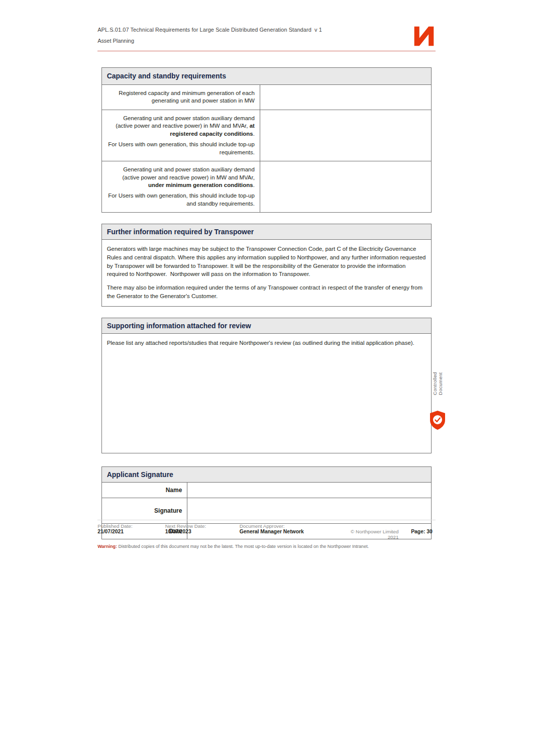APL.S.01.07 Technical Requirements for Large Scale Distributed Generation Standard v 1
Asset Planning
| Capacity and standby requirements |
| --- |
| Registered capacity and minimum generation of each generating unit and power station in MW | |
| Generating unit and power station auxiliary demand (active power and reactive power) in MW and MVAr, at registered capacity conditions . For Users with own generation, this should include top-up requirements. | |
| Generating unit and power station auxiliary demand (active power and reactive power) in MW and MVAr, under minimum generation conditions . For Users with own generation, this should include top-up and standby requirements. | |
Further information required by Transpower
Generators with large machines may be subject to the Transpower Connection Code, part C of the Electricity Governance Rules and central dispatch. Where this applies any information supplied to Northpower, and any further information requested by Transpower will be forwarded to Transpower. It will be the responsibility of the Generator to provide the information required to Northpower. Northpower will pass on the information to Transpower.
There may also be information required under the terms of any Transpower contract in respect of the transfer of energy from the Generator to the Generator's Customer.
Supporting information attached for review
Please list any attached reports/studies that require Northpower's review (as outlined during the initial application phase).
| Applicant Signature |
| --- |
| Name | |
| Signature | |
| Date | |
Controlled Document
| Published Date: | Next Review Date: | Document Approver: | | |
| 21/07/2021 | 10/07/2023 | General Manager Network | © Northpower Limited 2021 | Page: 30 |
Warning: Distributed copies of this document may not be the latest. The most up-to-date version is located on the Northpower Intranet.